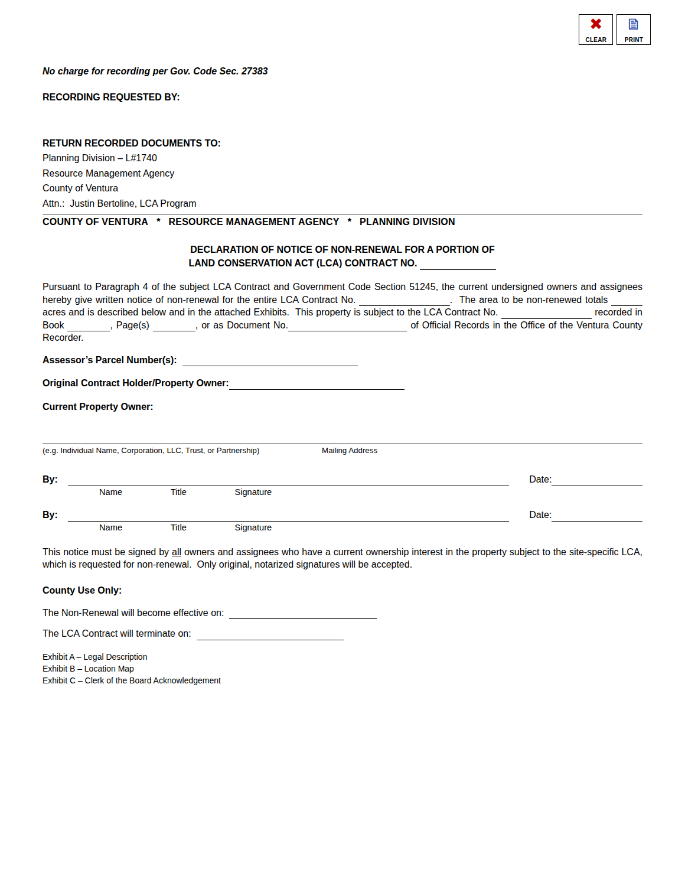✖ CLEAR
🗎 PRINT
No charge for recording per Gov. Code Sec. 27383
RECORDING REQUESTED BY:
RETURN RECORDED DOCUMENTS TO:
Planning Division – L#1740
Resource Management Agency
County of Ventura
Attn.: Justin Bertoline, LCA Program
COUNTY OF VENTURA*RESOURCE MANAGEMENT AGENCY*PLANNING DIVISION
DECLARATION OF NOTICE OF NON-RENEWAL FOR A PORTION OF
LAND CONSERVATION ACT (LCA) CONTRACT NO.
Pursuant to Paragraph 4 of the subject LCA Contract and Government Code Section 51245, the current undersigned owners and assignees hereby give written notice of non-renewal for the entire LCA Contract No. . The area to be non-renewed totals acres and is described below and in the attached Exhibits. This property is subject to the LCA Contract No. recorded in Book , Page(s) , or as Document No. of Official Records in the Office of the Ventura County Recorder.
Assessor’s Parcel Number(s):
Original Contract Holder/Property Owner:
Current Property Owner:
(e.g. Individual Name, Corporation, LLC, Trust, or Partnership) Mailing Address
| By: | | Date: | |
| | Name Title Signature | | |
| By: | | Date: | |
| | Name Title Signature | | |
This notice must be signed by all owners and assignees who have a current ownership interest in the property subject to the site-specific LCA, which is requested for non-renewal. Only original, notarized signatures will be accepted.
County Use Only:
The Non-Renewal will become effective on:
The LCA Contract will terminate on:
Exhibit A – Legal Description
Exhibit B – Location Map
Exhibit C – Clerk of the Board Acknowledgement